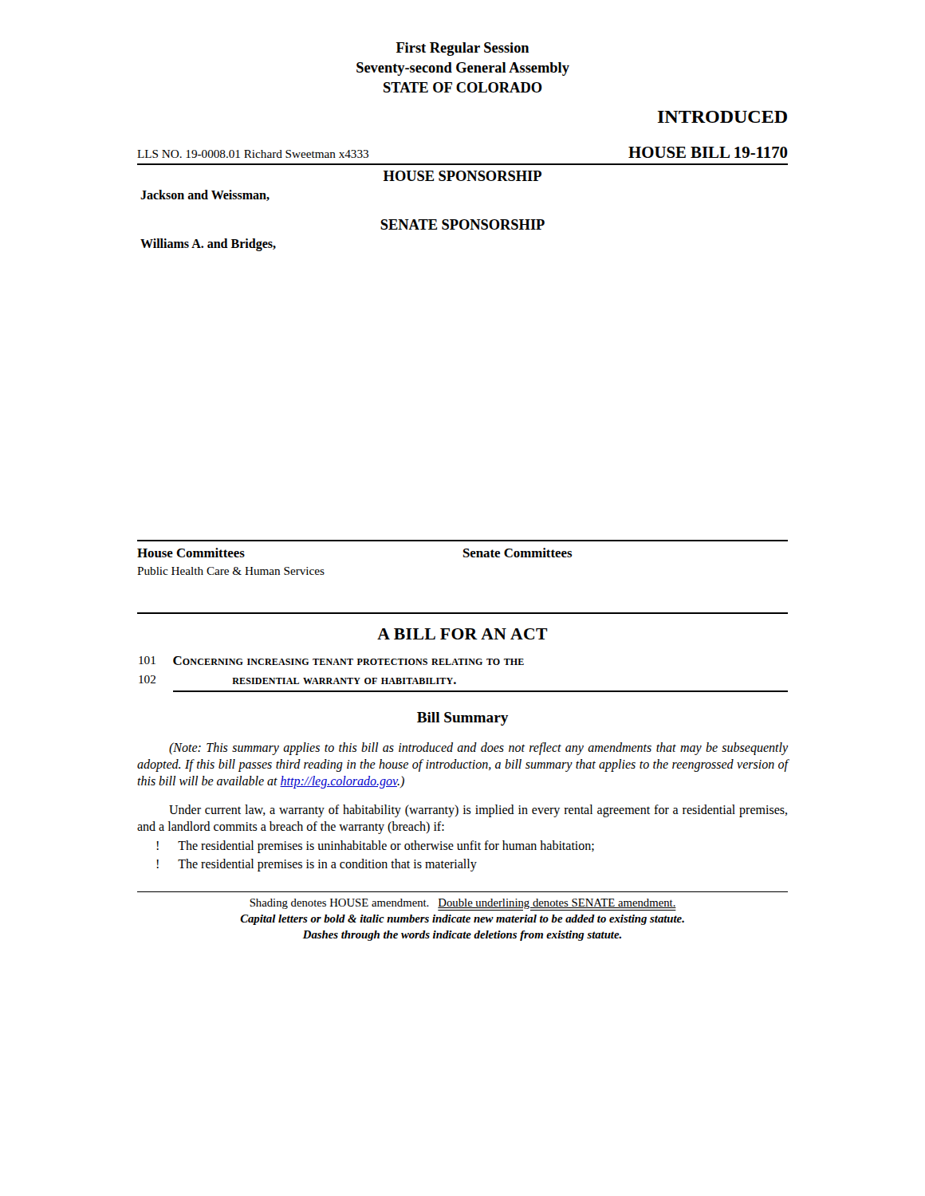First Regular Session
Seventy-second General Assembly
STATE OF COLORADO
INTRODUCED
LLS NO. 19-0008.01 Richard Sweetman x4333 HOUSE BILL 19-1170
HOUSE SPONSORSHIP
Jackson and Weissman,
SENATE SPONSORSHIP
Williams A. and Bridges,
House Committees
Public Health Care & Human Services
Senate Committees
A BILL FOR AN ACT
| 101 | Concerning increasing tenant protections relating to the |
| 102 | residential warranty of habitability. |
Bill Summary
(Note: This summary applies to this bill as introduced and does not reflect any amendments that may be subsequently adopted. If this bill passes third reading in the house of introduction, a bill summary that applies to the reengrossed version of this bill will be available at http://leg.colorado.gov.)
Under current law, a warranty of habitability (warranty) is implied in every rental agreement for a residential premises, and a landlord commits a breach of the warranty (breach) if:
!The residential premises is uninhabitable or otherwise unfit for human habitation;
!The residential premises is in a condition that is materially
Shading denotes HOUSE amendment. Double underlining denotes SENATE amendment.
Capital letters or bold & italic numbers indicate new material to be added to existing statute.
Dashes through the words indicate deletions from existing statute.